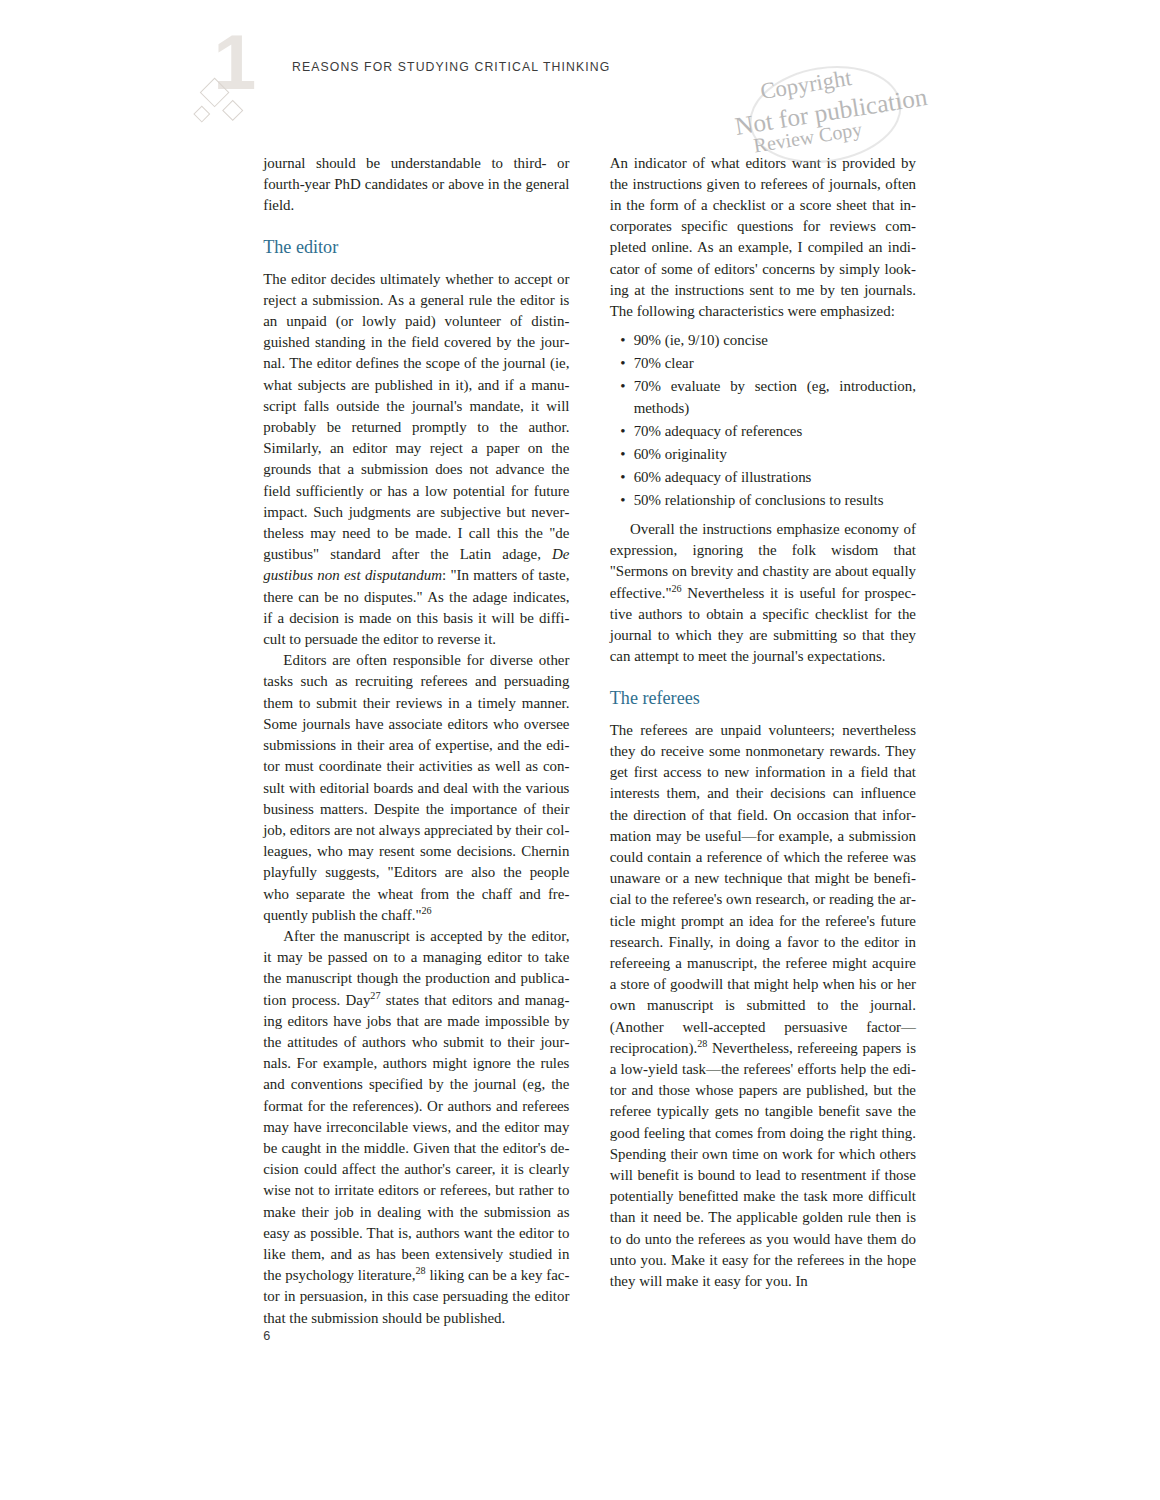1
Reasons for Studying Critical Thinking
Copyright Not for publication Review Copy
journal should be understandable to third- or fourth-year PhD candidates or above in the general field.
The editor
The editor decides ultimately whether to accept or reject a submission. As a general rule the editor is an unpaid (or lowly paid) volunteer of distinguished standing in the field covered by the journal. The editor defines the scope of the journal (ie, what subjects are published in it), and if a manuscript falls outside the journal's mandate, it will probably be returned promptly to the author. Similarly, an editor may reject a paper on the grounds that a submission does not advance the field sufficiently or has a low potential for future impact. Such judgments are subjective but nevertheless may need to be made. I call this the "de gustibus" standard after the Latin adage, De gustibus non est disputandum: "In matters of taste, there can be no disputes." As the adage indicates, if a decision is made on this basis it will be difficult to persuade the editor to reverse it.
Editors are often responsible for diverse other tasks such as recruiting referees and persuading them to submit their reviews in a timely manner. Some journals have associate editors who oversee submissions in their area of expertise, and the editor must coordinate their activities as well as consult with editorial boards and deal with the various business matters. Despite the importance of their job, editors are not always appreciated by their colleagues, who may resent some decisions. Chernin playfully suggests, "Editors are also the people who separate the wheat from the chaff and frequently publish the chaff."26
After the manuscript is accepted by the editor, it may be passed on to a managing editor to take the manuscript though the production and publication process. Day27 states that editors and managing editors have jobs that are made impossible by the attitudes of authors who submit to their journals. For example, authors might ignore the rules and conventions specified by the journal (eg, the format for the references). Or authors and referees may have irreconcilable views, and the editor may be caught in the middle. Given that the editor's decision could affect the author's career, it is clearly wise not to irritate editors or referees, but rather to make their job in dealing with the submission as easy as possible. That is, authors want the editor to like them, and as has been extensively studied in the psychology literature,28 liking can be a key factor in persuasion, in this case persuading the editor that the submission should be published.
An indicator of what editors want is provided by the instructions given to referees of journals, often in the form of a checklist or a score sheet that incorporates specific questions for reviews completed online. As an example, I compiled an indicator of some of editors' concerns by simply looking at the instructions sent to me by ten journals. The following characteristics were emphasized:
90% (ie, 9/10) concise
70% clear
70% evaluate by section (eg, introduction, methods)
70% adequacy of references
60% originality
60% adequacy of illustrations
50% relationship of conclusions to results
Overall the instructions emphasize economy of expression, ignoring the folk wisdom that "Sermons on brevity and chastity are about equally effective."26 Nevertheless it is useful for prospective authors to obtain a specific checklist for the journal to which they are submitting so that they can attempt to meet the journal's expectations.
The referees
The referees are unpaid volunteers; nevertheless they do receive some nonmonetary rewards. They get first access to new information in a field that interests them, and their decisions can influence the direction of that field. On occasion that information may be useful—for example, a submission could contain a reference of which the referee was unaware or a new technique that might be beneficial to the referee's own research, or reading the article might prompt an idea for the referee's future research. Finally, in doing a favor to the editor in refereeing a manuscript, the referee might acquire a store of goodwill that might help when his or her own manuscript is submitted to the journal. (Another well-accepted persuasive factor—reciprocation).28 Nevertheless, refereeing papers is a low-yield task—the referees' efforts help the editor and those whose papers are published, but the referee typically gets no tangible benefit save the good feeling that comes from doing the right thing. Spending their own time on work for which others will benefit is bound to lead to resentment if those potentially benefitted make the task more difficult than it need be. The applicable golden rule then is to do unto the referees as you would have them do unto you. Make it easy for the referees in the hope they will make it easy for you. In
6